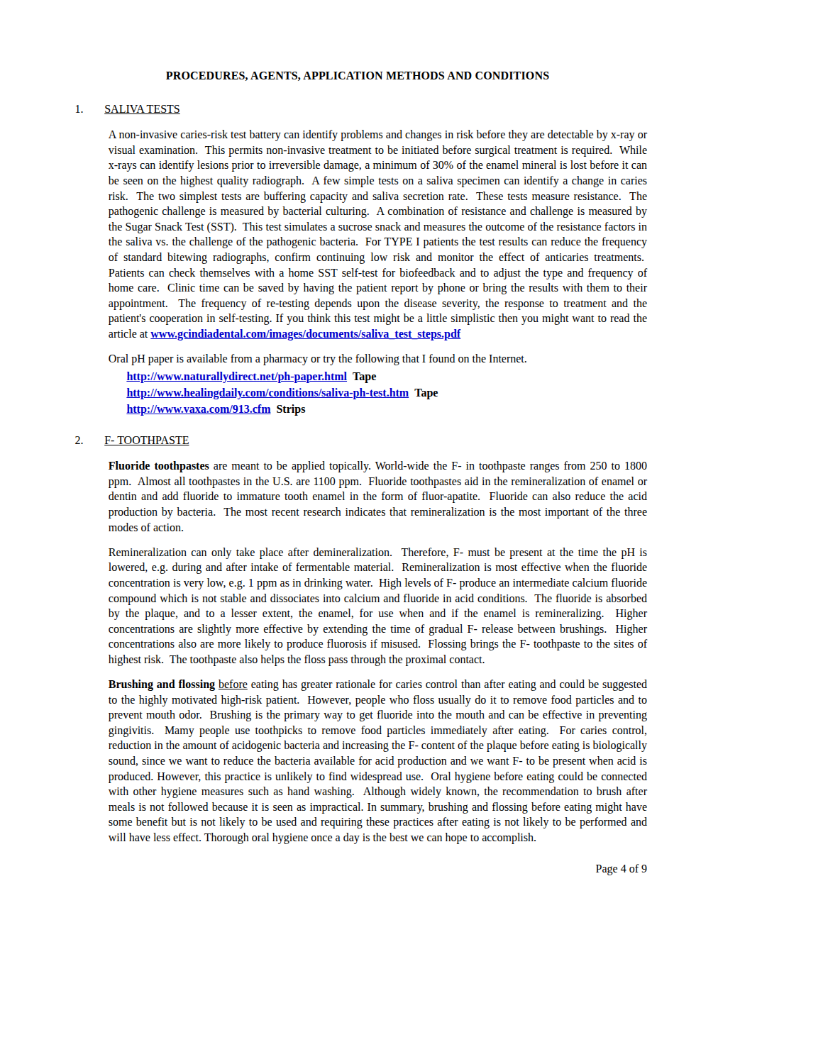PROCEDURES, AGENTS, APPLICATION METHODS AND CONDITIONS
SALIVA TESTS
A non-invasive caries-risk test battery can identify problems and changes in risk before they are detectable by x-ray or visual examination. This permits non-invasive treatment to be initiated before surgical treatment is required. While x-rays can identify lesions prior to irreversible damage, a minimum of 30% of the enamel mineral is lost before it can be seen on the highest quality radiograph. A few simple tests on a saliva specimen can identify a change in caries risk. The two simplest tests are buffering capacity and saliva secretion rate. These tests measure resistance. The pathogenic challenge is measured by bacterial culturing. A combination of resistance and challenge is measured by the Sugar Snack Test (SST). This test simulates a sucrose snack and measures the outcome of the resistance factors in the saliva vs. the challenge of the pathogenic bacteria. For TYPE I patients the test results can reduce the frequency of standard bitewing radiographs, confirm continuing low risk and monitor the effect of anticaries treatments. Patients can check themselves with a home SST self-test for biofeedback and to adjust the type and frequency of home care. Clinic time can be saved by having the patient report by phone or bring the results with them to their appointment. The frequency of re-testing depends upon the disease severity, the response to treatment and the patient's cooperation in self-testing. If you think this test might be a little simplistic then you might want to read the article at www.gcindiadental.com/images/documents/saliva_test_steps.pdf
Oral pH paper is available from a pharmacy or try the following that I found on the Internet.
http://www.naturallydirect.net/ph-paper.html Tape
http://www.healingdaily.com/conditions/saliva-ph-test.htm Tape
http://www.vaxa.com/913.cfm Strips
F- TOOTHPASTE
Fluoride toothpastes are meant to be applied topically. World-wide the F- in toothpaste ranges from 250 to 1800 ppm. Almost all toothpastes in the U.S. are 1100 ppm. Fluoride toothpastes aid in the remineralization of enamel or dentin and add fluoride to immature tooth enamel in the form of fluor-apatite. Fluoride can also reduce the acid production by bacteria. The most recent research indicates that remineralization is the most important of the three modes of action.
Remineralization can only take place after demineralization. Therefore, F- must be present at the time the pH is lowered, e.g. during and after intake of fermentable material. Remineralization is most effective when the fluoride concentration is very low, e.g. 1 ppm as in drinking water. High levels of F- produce an intermediate calcium fluoride compound which is not stable and dissociates into calcium and fluoride in acid conditions. The fluoride is absorbed by the plaque, and to a lesser extent, the enamel, for use when and if the enamel is remineralizing. Higher concentrations are slightly more effective by extending the time of gradual F- release between brushings. Higher concentrations also are more likely to produce fluorosis if misused. Flossing brings the F- toothpaste to the sites of highest risk. The toothpaste also helps the floss pass through the proximal contact.
Brushing and flossing before eating has greater rationale for caries control than after eating and could be suggested to the highly motivated high-risk patient. However, people who floss usually do it to remove food particles and to prevent mouth odor. Brushing is the primary way to get fluoride into the mouth and can be effective in preventing gingivitis. Mamy people use toothpicks to remove food particles immediately after eating. For caries control, reduction in the amount of acidogenic bacteria and increasing the F- content of the plaque before eating is biologically sound, since we want to reduce the bacteria available for acid production and we want F- to be present when acid is produced. However, this practice is unlikely to find widespread use. Oral hygiene before eating could be connected with other hygiene measures such as hand washing. Although widely known, the recommendation to brush after meals is not followed because it is seen as impractical. In summary, brushing and flossing before eating might have some benefit but is not likely to be used and requiring these practices after eating is not likely to be performed and will have less effect. Thorough oral hygiene once a day is the best we can hope to accomplish.
Page 4 of 9